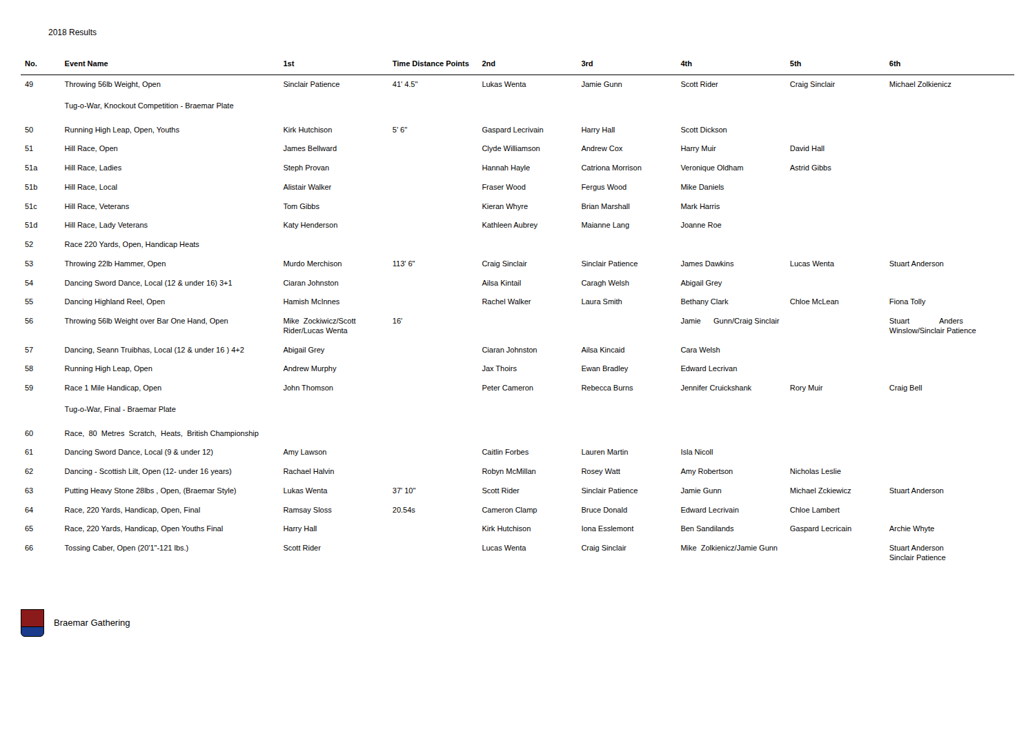2018 Results
| No. | Event Name | 1st | Time Distance Points | 2nd | 3rd | 4th | 5th | 6th |
| --- | --- | --- | --- | --- | --- | --- | --- | --- |
| 49 | Throwing 56lb Weight, Open | Sinclair Patience | 41' 4.5" | Lukas Wenta | Jamie Gunn | Scott Rider | Craig Sinclair | Michael Zolkienicz |
| | Tug-o-War, Knockout Competition - Braemar Plate |
| 50 | Running High Leap, Open, Youths | Kirk Hutchison | 5' 6" | Gaspard Lecrivain | Harry Hall | Scott Dickson | | |
| 51 | Hill Race, Open | James Bellward | | Clyde Williamson | Andrew Cox | Harry Muir | David Hall | |
| 51a | Hill Race, Ladies | Steph Provan | | Hannah Hayle | Catriona Morrison | Veronique Oldham | Astrid Gibbs | |
| 51b | Hill Race, Local | Alistair Walker | | Fraser Wood | Fergus Wood | Mike Daniels | | |
| 51c | Hill Race, Veterans | Tom Gibbs | | Kieran Whyre | Brian Marshall | Mark Harris | | |
| 51d | Hill Race, Lady Veterans | Katy Henderson | | Kathleen Aubrey | Maianne Lang | Joanne Roe | | |
| 52 | Race 220 Yards, Open, Handicap Heats | | | | | | | |
| 53 | Throwing 22lb Hammer, Open | Murdo Merchison | 113' 6" | Craig Sinclair | Sinclair Patience | James Dawkins | Lucas Wenta | Stuart Anderson |
| 54 | Dancing Sword Dance, Local (12 & under 16) 3+1 | Ciaran Johnston | | Ailsa Kintail | Caragh Welsh | Abigail Grey | | |
| 55 | Dancing Highland Reel, Open | Hamish McInnes | | Rachel Walker | Laura Smith | Bethany Clark | Chloe McLean | Fiona Tolly |
| 56 | Throwing 56lb Weight over Bar One Hand, Open | Mike Zockiwicz/Scott Rider/Lucas Wenta | 16' | | | Jamie Gunn/Craig Sinclair | | Stuart Anders Winslow/Sinclair Patience |
| 57 | Dancing, Seann Truibhas, Local (12 & under 16 ) 4+2 | Abigail Grey | | Ciaran Johnston | Ailsa Kincaid | Cara Welsh | | |
| 58 | Running High Leap, Open | Andrew Murphy | | Jax Thoirs | Ewan Bradley | Edward Lecrivan | | |
| 59 | Race 1 Mile Handicap, Open | John Thomson | | Peter Cameron | Rebecca Burns | Jennifer Cruickshank | Rory Muir | Craig Bell |
| | Tug-o-War, Final - Braemar Plate |
| 60 | Race, 80 Metres Scratch, Heats, British Championship | | | | | | | |
| 61 | Dancing Sword Dance, Local (9 & under 12) | Amy Lawson | | Caitlin Forbes | Lauren Martin | Isla Nicoll | | |
| 62 | Dancing - Scottish Lilt, Open (12- under 16 years) | Rachael Halvin | | Robyn McMillan | Rosey Watt | Amy Robertson | Nicholas Leslie | |
| 63 | Putting Heavy Stone 28lbs , Open, (Braemar Style) | Lukas Wenta | 37' 10" | Scott Rider | Sinclair Patience | Jamie Gunn | Michael Zckiewicz | Stuart Anderson |
| 64 | Race, 220 Yards, Handicap, Open, Final | Ramsay Sloss | 20.54s | Cameron Clamp | Bruce Donald | Edward Lecrivain | Chloe Lambert | |
| 65 | Race, 220 Yards, Handicap, Open Youths Final | Harry Hall | | Kirk Hutchison | Iona Esslemont | Ben Sandilands | Gaspard Lecricain | Archie Whyte |
| 66 | Tossing Caber, Open (20'1"-121 lbs.) | Scott Rider | | Lucas Wenta | Craig Sinclair | Mike Zolkienicz/Jamie Gunn | | Stuart Anderson Sinclair Patience |
Braemar Gathering